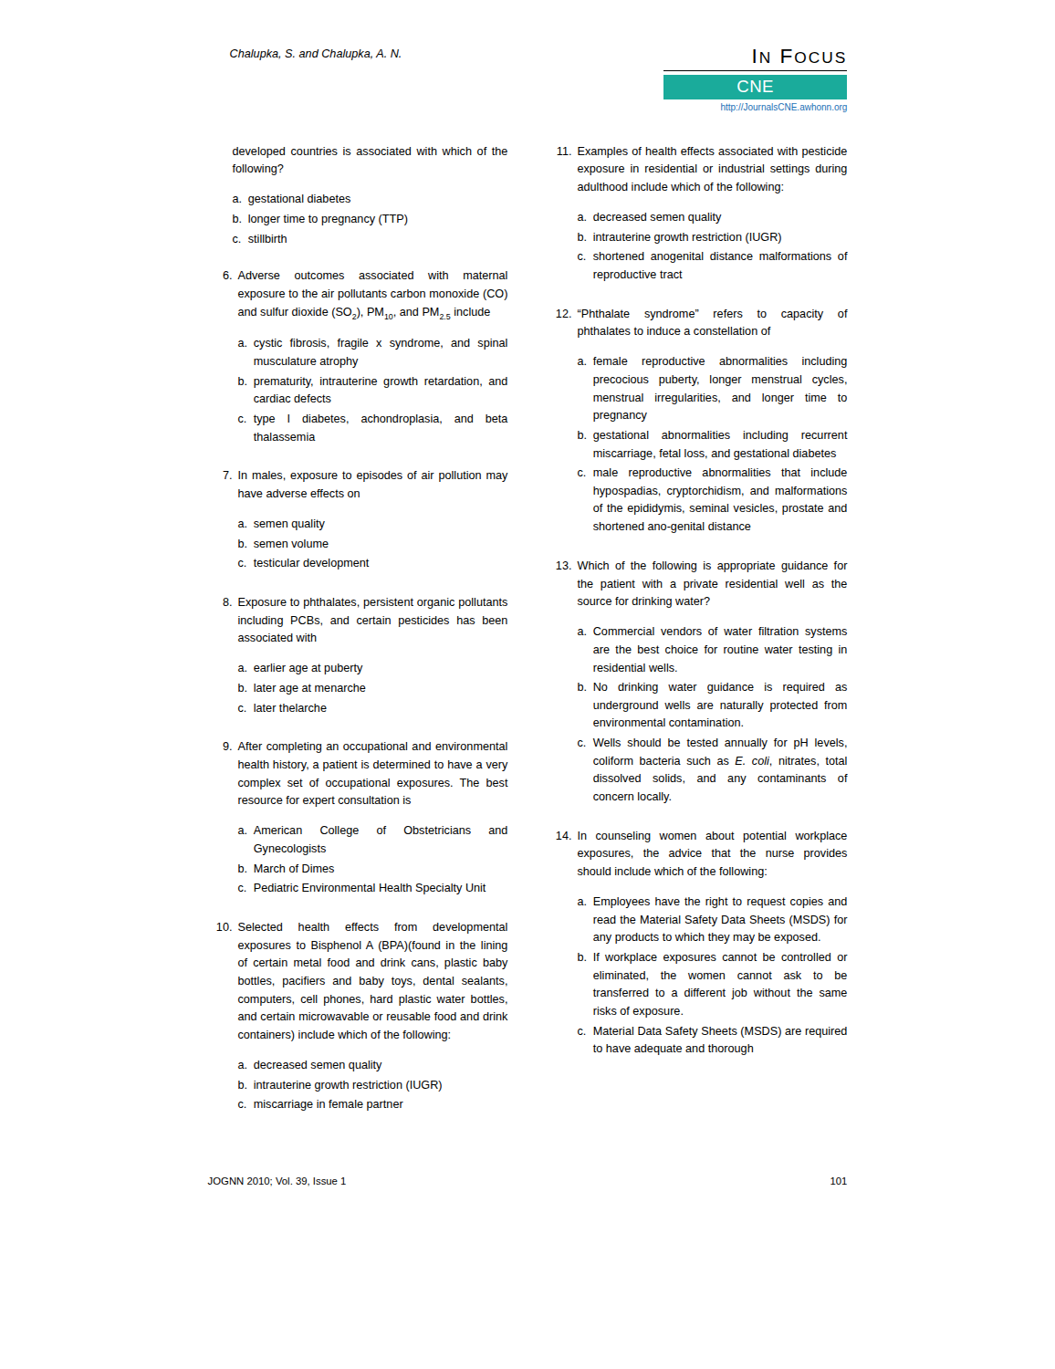Chalupka, S. and Chalupka, A. N.
IN FOCUS
CNE
http://JournalsCNE.awhonn.org
developed countries is associated with which of the following?
a. gestational diabetes
b. longer time to pregnancy (TTP)
c. stillbirth
6.
Adverse outcomes associated with maternal exposure to the air pollutants carbon monoxide (CO) and sulfur dioxide (SO2), PM10, and PM2.5 include
a. cystic fibrosis, fragile x syndrome, and spinal musculature atrophy
b. prematurity, intrauterine growth retardation, and cardiac defects
c. type I diabetes, achondroplasia, and beta thalassemia
7.
In males, exposure to episodes of air pollution may have adverse effects on
a. semen quality
b. semen volume
c. testicular development
8.
Exposure to phthalates, persistent organic pollutants including PCBs, and certain pesticides has been associated with
a. earlier age at puberty
b. later age at menarche
c. later thelarche
9.
After completing an occupational and environmental health history, a patient is determined to have a very complex set of occupational exposures. The best resource for expert consultation is
a. American College of Obstetricians and Gynecologists
b. March of Dimes
c. Pediatric Environmental Health Specialty Unit
10.
Selected health effects from developmental exposures to Bisphenol A (BPA)(found in the lining of certain metal food and drink cans, plastic baby bottles, pacifiers and baby toys, dental sealants, computers, cell phones, hard plastic water bottles, and certain microwavable or reusable food and drink containers) include which of the following:
a. decreased semen quality
b. intrauterine growth restriction (IUGR)
c. miscarriage in female partner
11.
Examples of health effects associated with pesticide exposure in residential or industrial settings during adulthood include which of the following:
a. decreased semen quality
b. intrauterine growth restriction (IUGR)
c. shortened anogenital distance malformations of reproductive tract
12.
“Phthalate syndrome” refers to capacity of phthalates to induce a constellation of
a. female reproductive abnormalities including precocious puberty, longer menstrual cycles, menstrual irregularities, and longer time to pregnancy
b. gestational abnormalities including recurrent miscarriage, fetal loss, and gestational diabetes
c. male reproductive abnormalities that include hypospadias, cryptorchidism, and malformations of the epididymis, seminal vesicles, prostate and shortened ano-genital distance
13.
Which of the following is appropriate guidance for the patient with a private residential well as the source for drinking water?
a. Commercial vendors of water filtration systems are the best choice for routine water testing in residential wells.
b. No drinking water guidance is required as underground wells are naturally protected from environmental contamination.
c. Wells should be tested annually for pH levels, coliform bacteria such as E. coli, nitrates, total dissolved solids, and any contaminants of concern locally.
14.
In counseling women about potential workplace exposures, the advice that the nurse provides should include which of the following:
a. Employees have the right to request copies and read the Material Safety Data Sheets (MSDS) for any products to which they may be exposed.
b. If workplace exposures cannot be controlled or eliminated, the women cannot ask to be transferred to a different job without the same risks of exposure.
c. Material Data Safety Sheets (MSDS) are required to have adequate and thorough
JOGNN 2010; Vol. 39, Issue 1
101